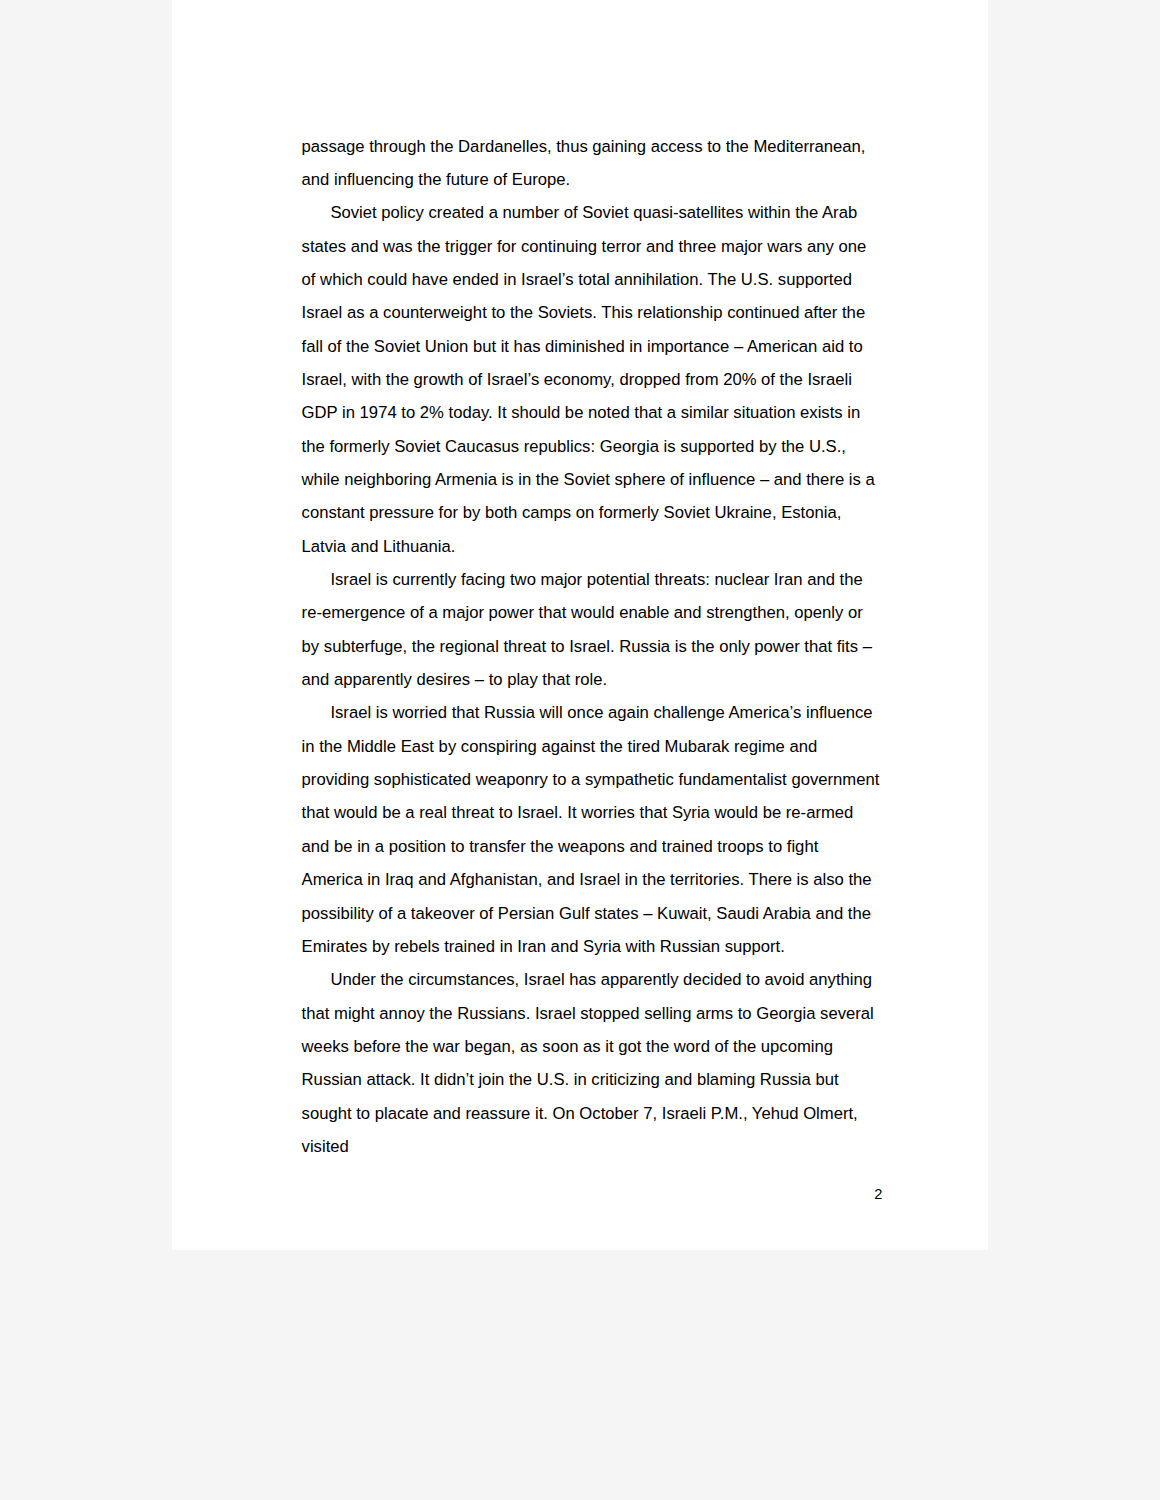passage through the Dardanelles, thus gaining access to the Mediterranean, and influencing the future of Europe.
Soviet policy created a number of Soviet quasi-satellites within the Arab states and was the trigger for continuing terror and three major wars any one of which could have ended in Israel’s total annihilation. The U.S. supported Israel as a counterweight to the Soviets. This relationship continued after the fall of the Soviet Union but it has diminished in importance – American aid to Israel, with the growth of Israel’s economy, dropped from 20% of the Israeli GDP in 1974 to 2% today. It should be noted that a similar situation exists in the formerly Soviet Caucasus republics: Georgia is supported by the U.S., while neighboring Armenia is in the Soviet sphere of influence – and there is a constant pressure for by both camps on formerly Soviet Ukraine, Estonia, Latvia and Lithuania.
Israel is currently facing two major potential threats: nuclear Iran and the re-emergence of a major power that would enable and strengthen, openly or by subterfuge, the regional threat to Israel. Russia is the only power that fits – and apparently desires – to play that role.
Israel is worried that Russia will once again challenge America’s influence in the Middle East by conspiring against the tired Mubarak regime and providing sophisticated weaponry to a sympathetic fundamentalist government that would be a real threat to Israel. It worries that Syria would be re-armed and be in a position to transfer the weapons and trained troops to fight America in Iraq and Afghanistan, and Israel in the territories. There is also the possibility of a takeover of Persian Gulf states – Kuwait, Saudi Arabia and the Emirates by rebels trained in Iran and Syria with Russian support.
Under the circumstances, Israel has apparently decided to avoid anything that might annoy the Russians. Israel stopped selling arms to Georgia several weeks before the war began, as soon as it got the word of the upcoming Russian attack. It didn’t join the U.S. in criticizing and blaming Russia but sought to placate and reassure it. On October 7, Israeli P.M., Yehud Olmert, visited
2